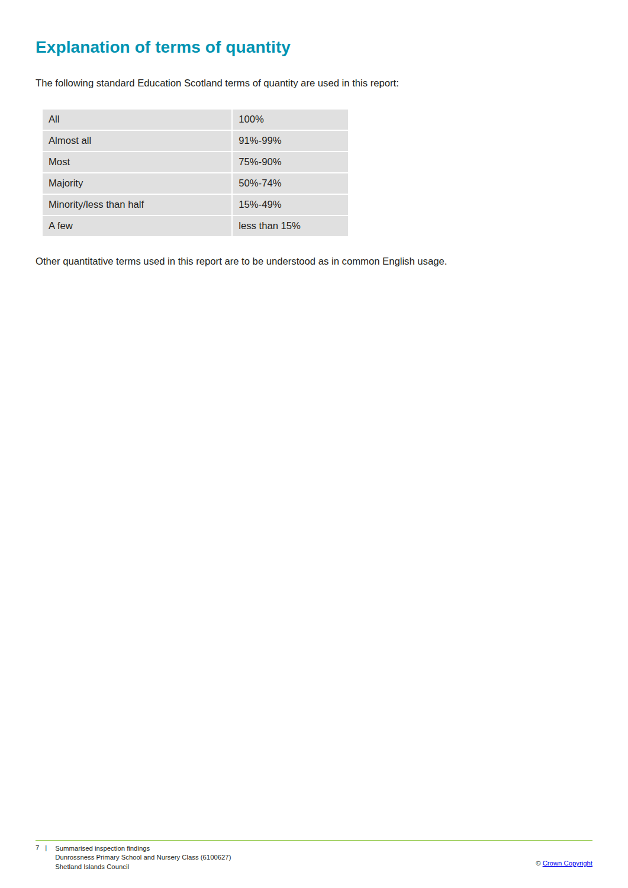Explanation of terms of quantity
The following standard Education Scotland terms of quantity are used in this report:
| All | 100% |
| Almost all | 91%-99% |
| Most | 75%-90% |
| Majority | 50%-74% |
| Minority/less than half | 15%-49% |
| A few | less than 15% |
Other quantitative terms used in this report are to be understood as in common English usage.
7 | Summarised inspection findings
Dunrossness Primary School and Nursery Class (6100627)
Shetland Islands Council
© Crown Copyright